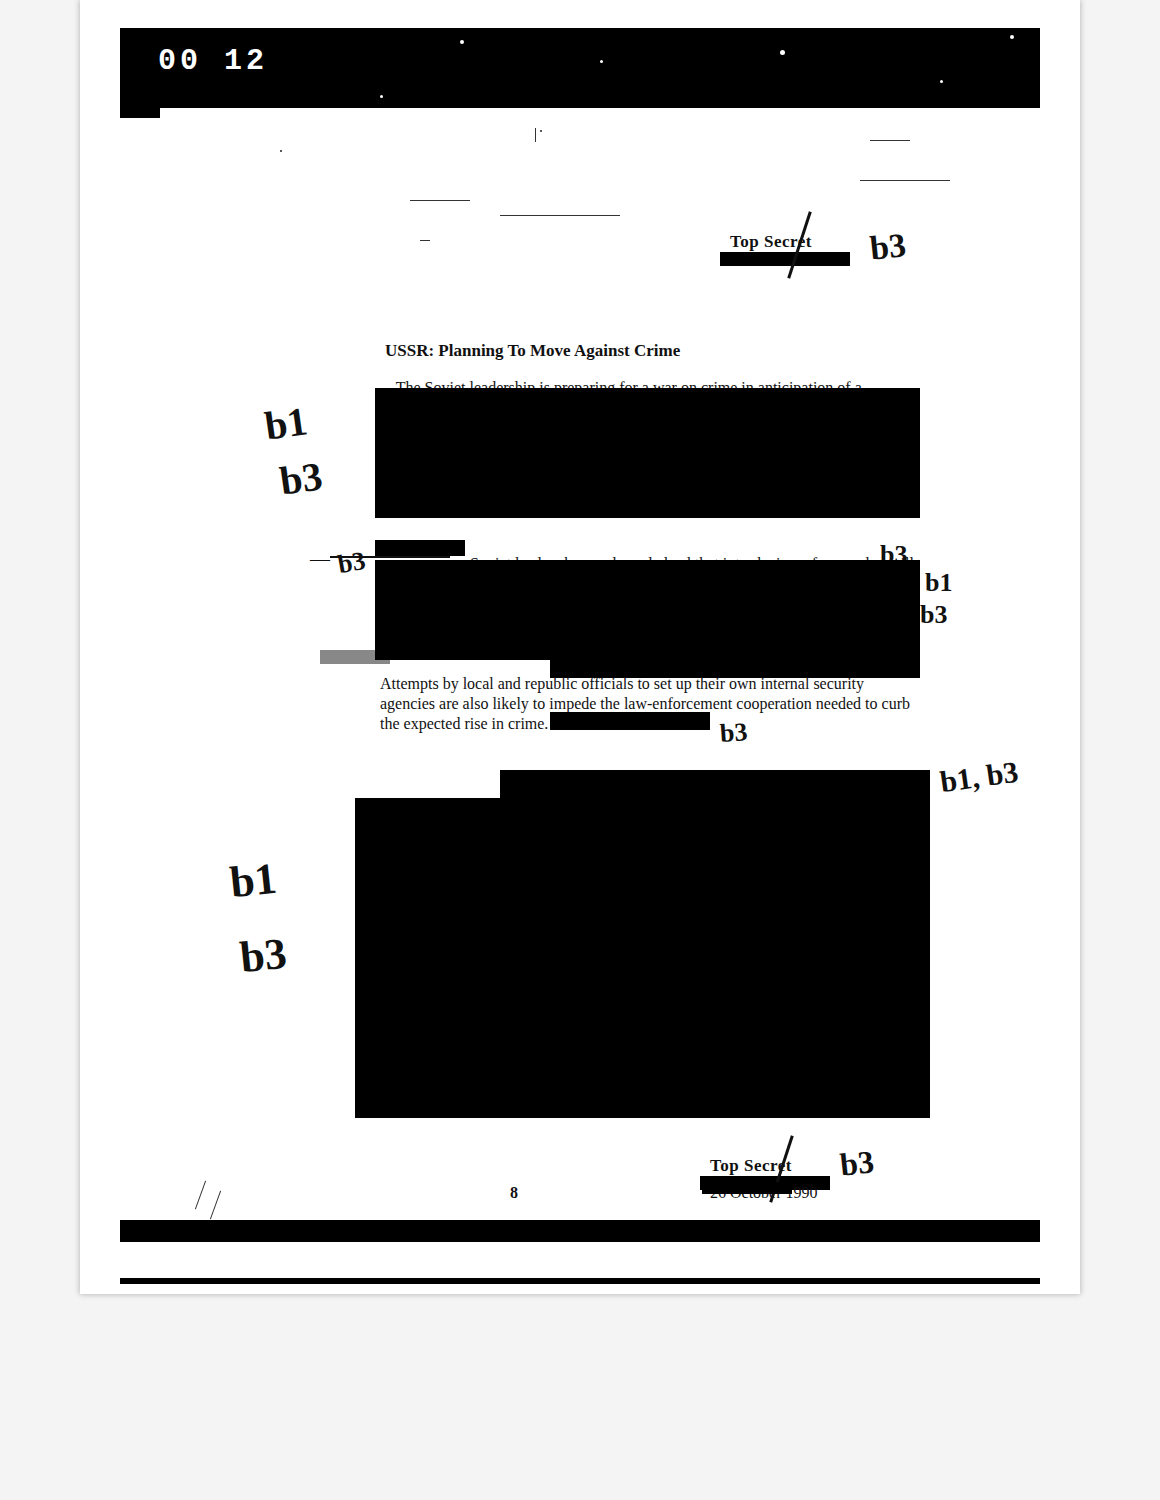00 12
Top Secret
b3
USSR: Planning To Move Against Crime
.. The Soviet leadership is preparing for a war on crime in anticipation of a market economy.
b1
b3
—
b3
Soviet leaders have acknowledged that introducing a free market will cause already high levels of crime to spike.
b3
b1
b3
Attempts by local and republic officials to set up their own internal security agencies are also likely to impede the law-enforcement cooperation needed to curb the expected rise in crime.
b3
b1, b3
b1
b3
Top Secret
b3
8
26 October 1990